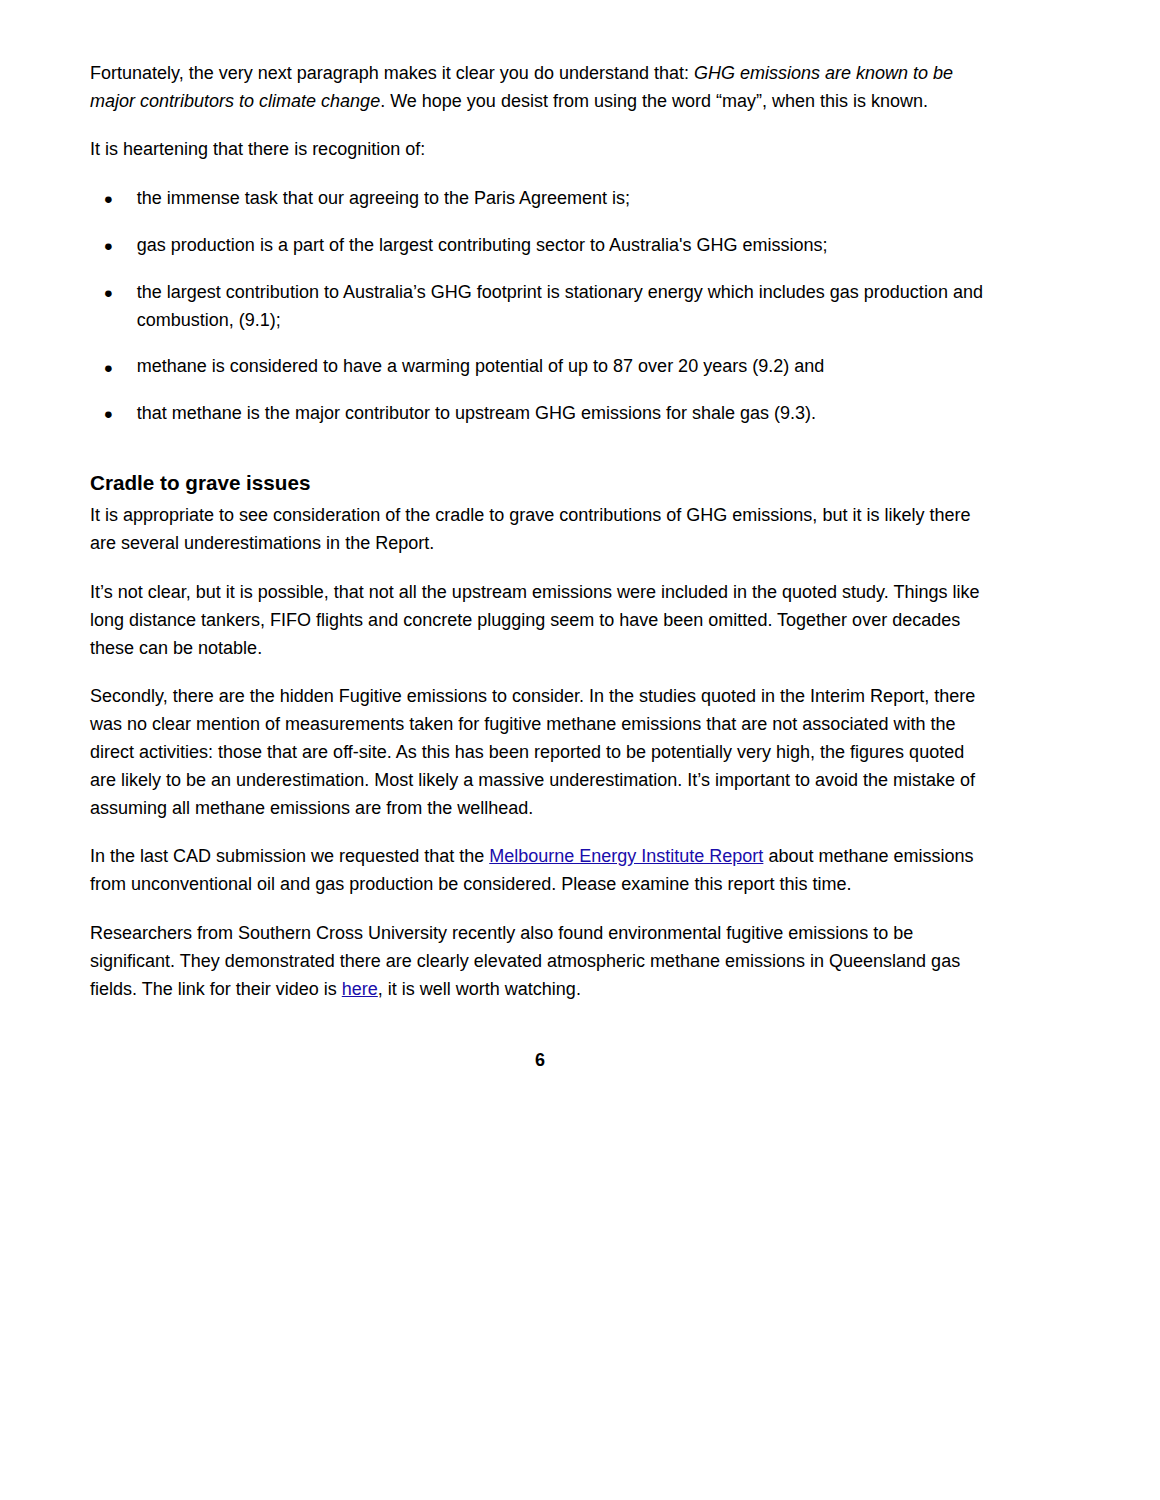Fortunately, the very next paragraph makes it clear you do understand that: GHG emissions are known to be major contributors to climate change. We hope you desist from using the word “may”, when this is known.
It is heartening that there is recognition of:
the immense task that our agreeing to the Paris Agreement is;
gas production is a part of the largest contributing sector to Australia's GHG emissions;
the largest contribution to Australia’s GHG footprint is stationary energy which includes gas production and combustion, (9.1);
methane is considered to have a warming potential of up to 87 over 20 years (9.2) and
that methane is the major contributor to upstream GHG emissions for shale gas (9.3).
Cradle to grave issues
It is appropriate to see consideration of the cradle to grave contributions of GHG emissions, but it is likely there are several underestimations in the Report.
It’s not clear, but it is possible, that not all the upstream emissions were included in the quoted study. Things like long distance tankers, FIFO flights and concrete plugging seem to have been omitted. Together over decades these can be notable.
Secondly, there are the hidden Fugitive emissions to consider. In the studies quoted in the Interim Report, there was no clear mention of measurements taken for fugitive methane emissions that are not associated with the direct activities: those that are off-site. As this has been reported to be potentially very high, the figures quoted are likely to be an underestimation. Most likely a massive underestimation. It’s important to avoid the mistake of assuming all methane emissions are from the wellhead.
In the last CAD submission we requested that the Melbourne Energy Institute Report about methane emissions from unconventional oil and gas production be considered. Please examine this report this time.
Researchers from Southern Cross University recently also found environmental fugitive emissions to be significant. They demonstrated there are clearly elevated atmospheric methane emissions in Queensland gas fields. The link for their video is here, it is well worth watching.
6